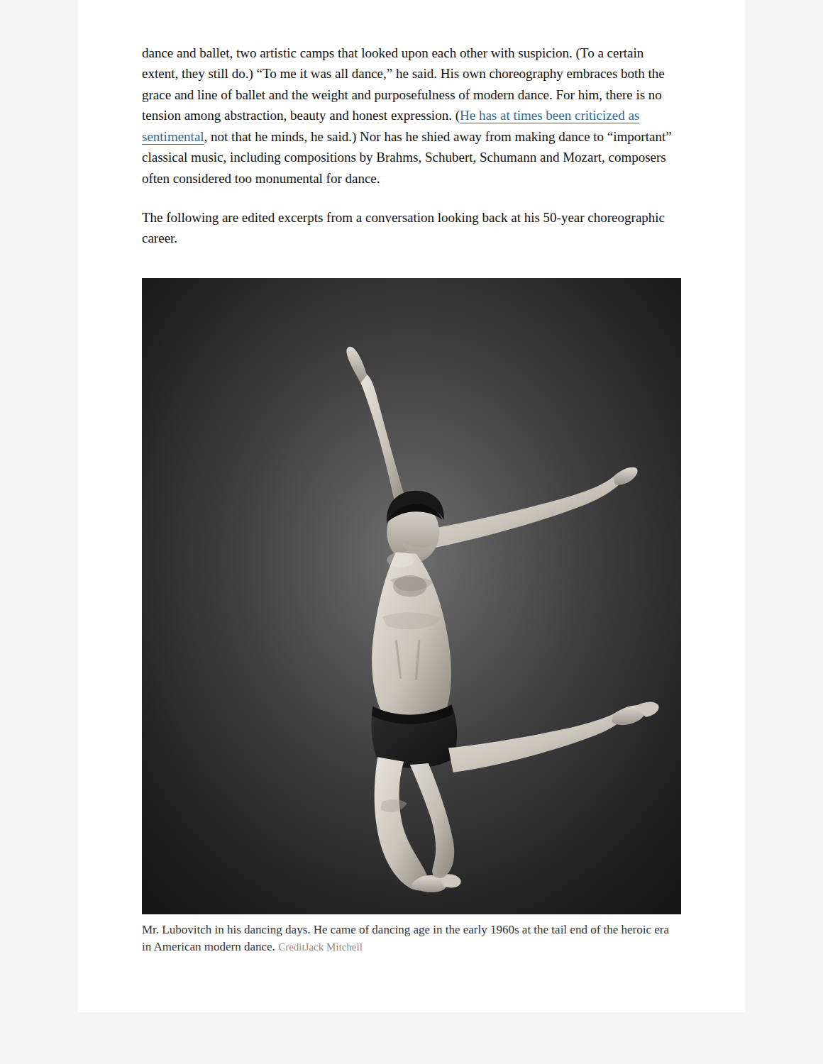dance and ballet, two artistic camps that looked upon each other with suspicion. (To a certain extent, they still do.) “To me it was all dance,” he said. His own choreography embraces both the grace and line of ballet and the weight and purposefulness of modern dance. For him, there is no tension among abstraction, beauty and honest expression. (He has at times been criticized as sentimental, not that he minds, he said.) Nor has he shied away from making dance to “important” classical music, including compositions by Brahms, Schubert, Schumann and Mozart, composers often considered too monumental for dance.
The following are edited excerpts from a conversation looking back at his 50-year choreographic career.
Mr. Lubovitch in his dancing days. He came of dancing age in the early 1960s at the tail end of the heroic era in American modern dance. CreditJack Mitchell